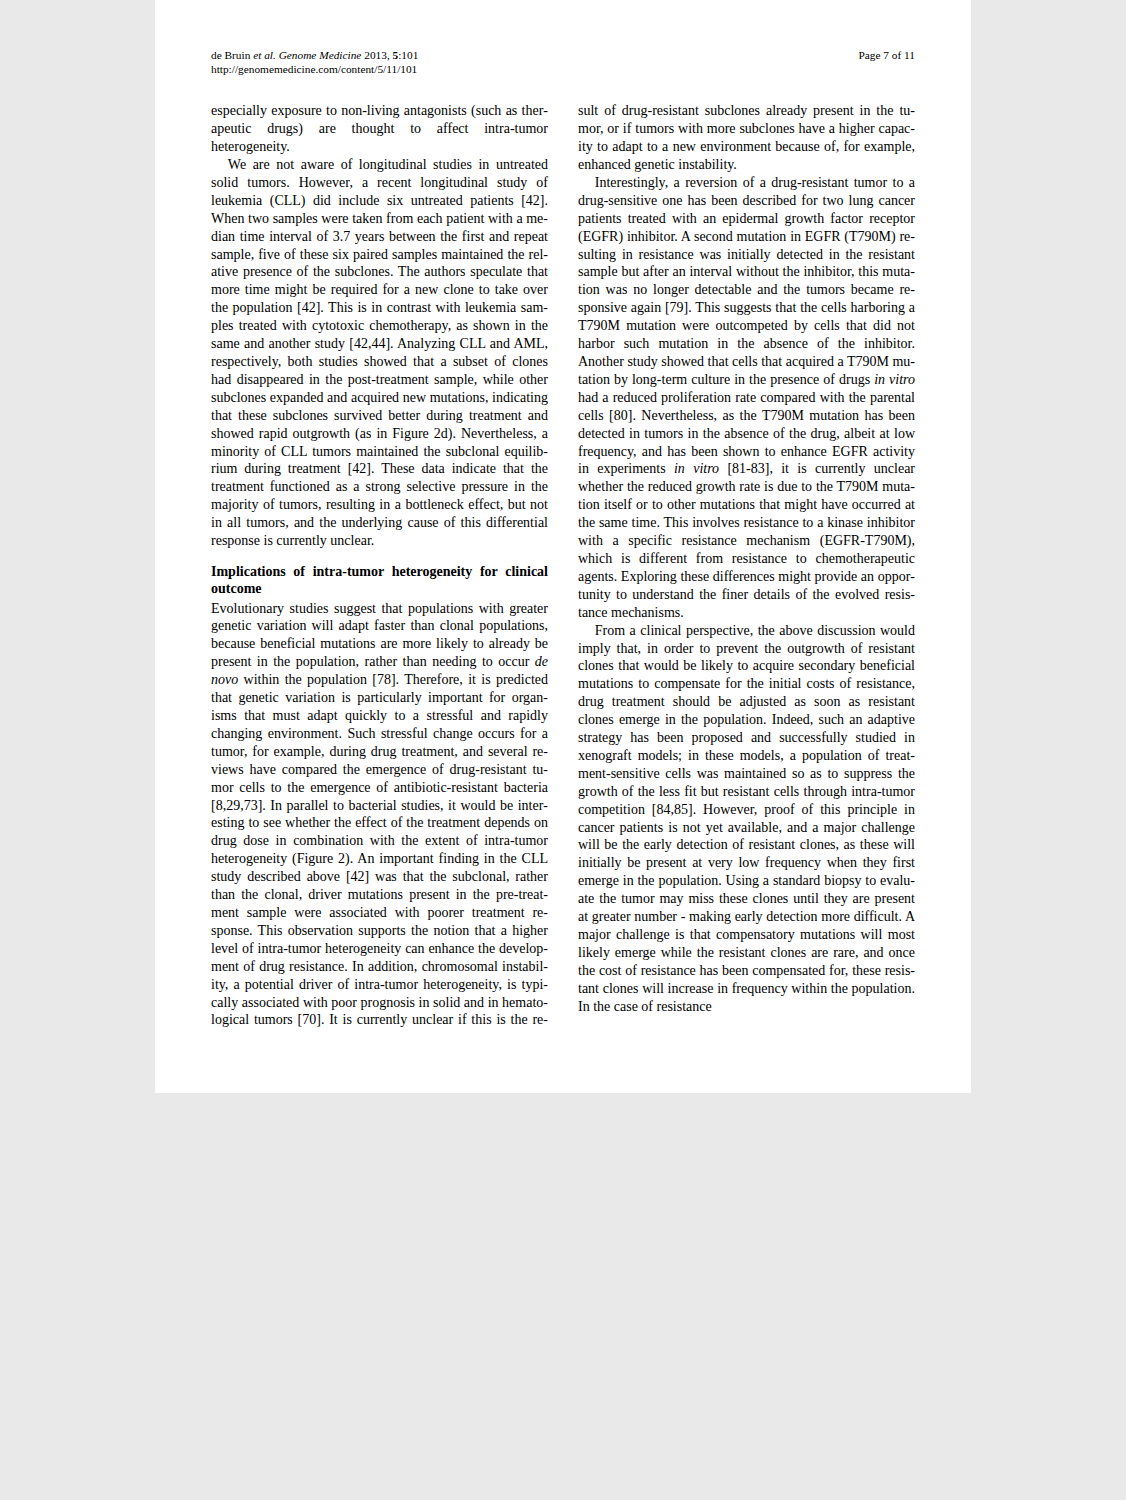de Bruin et al. Genome Medicine 2013, 5:101
http://genomemedicine.com/content/5/11/101
Page 7 of 11
especially exposure to non-living antagonists (such as therapeutic drugs) are thought to affect intra-tumor heterogeneity.
We are not aware of longitudinal studies in untreated solid tumors. However, a recent longitudinal study of leukemia (CLL) did include six untreated patients [42]. When two samples were taken from each patient with a median time interval of 3.7 years between the first and repeat sample, five of these six paired samples maintained the relative presence of the subclones. The authors speculate that more time might be required for a new clone to take over the population [42]. This is in contrast with leukemia samples treated with cytotoxic chemotherapy, as shown in the same and another study [42,44]. Analyzing CLL and AML, respectively, both studies showed that a subset of clones had disappeared in the post-treatment sample, while other subclones expanded and acquired new mutations, indicating that these subclones survived better during treatment and showed rapid outgrowth (as in Figure 2d). Nevertheless, a minority of CLL tumors maintained the subclonal equilibrium during treatment [42]. These data indicate that the treatment functioned as a strong selective pressure in the majority of tumors, resulting in a bottleneck effect, but not in all tumors, and the underlying cause of this differential response is currently unclear.
Implications of intra-tumor heterogeneity for clinical outcome
Evolutionary studies suggest that populations with greater genetic variation will adapt faster than clonal populations, because beneficial mutations are more likely to already be present in the population, rather than needing to occur de novo within the population [78]. Therefore, it is predicted that genetic variation is particularly important for organisms that must adapt quickly to a stressful and rapidly changing environment. Such stressful change occurs for a tumor, for example, during drug treatment, and several reviews have compared the emergence of drug-resistant tumor cells to the emergence of antibiotic-resistant bacteria [8,29,73]. In parallel to bacterial studies, it would be interesting to see whether the effect of the treatment depends on drug dose in combination with the extent of intra-tumor heterogeneity (Figure 2). An important finding in the CLL study described above [42] was that the subclonal, rather than the clonal, driver mutations present in the pre-treatment sample were associated with poorer treatment response. This observation supports the notion that a higher level of intra-tumor heterogeneity can enhance the development of drug resistance. In addition, chromosomal instability, a potential driver of intra-tumor heterogeneity, is typically associated with poor prognosis in solid and in hematological tumors [70]. It is currently unclear if this is the result of drug-resistant subclones already present in the tumor, or if tumors with more subclones have a higher capacity to adapt to a new environment because of, for example, enhanced genetic instability.
Interestingly, a reversion of a drug-resistant tumor to a drug-sensitive one has been described for two lung cancer patients treated with an epidermal growth factor receptor (EGFR) inhibitor. A second mutation in EGFR (T790M) resulting in resistance was initially detected in the resistant sample but after an interval without the inhibitor, this mutation was no longer detectable and the tumors became responsive again [79]. This suggests that the cells harboring a T790M mutation were outcompeted by cells that did not harbor such mutation in the absence of the inhibitor. Another study showed that cells that acquired a T790M mutation by long-term culture in the presence of drugs in vitro had a reduced proliferation rate compared with the parental cells [80]. Nevertheless, as the T790M mutation has been detected in tumors in the absence of the drug, albeit at low frequency, and has been shown to enhance EGFR activity in experiments in vitro [81-83], it is currently unclear whether the reduced growth rate is due to the T790M mutation itself or to other mutations that might have occurred at the same time. This involves resistance to a kinase inhibitor with a specific resistance mechanism (EGFR-T790M), which is different from resistance to chemotherapeutic agents. Exploring these differences might provide an opportunity to understand the finer details of the evolved resistance mechanisms.
From a clinical perspective, the above discussion would imply that, in order to prevent the outgrowth of resistant clones that would be likely to acquire secondary beneficial mutations to compensate for the initial costs of resistance, drug treatment should be adjusted as soon as resistant clones emerge in the population. Indeed, such an adaptive strategy has been proposed and successfully studied in xenograft models; in these models, a population of treatment-sensitive cells was maintained so as to suppress the growth of the less fit but resistant cells through intra-tumor competition [84,85]. However, proof of this principle in cancer patients is not yet available, and a major challenge will be the early detection of resistant clones, as these will initially be present at very low frequency when they first emerge in the population. Using a standard biopsy to evaluate the tumor may miss these clones until they are present at greater number - making early detection more difficult. A major challenge is that compensatory mutations will most likely emerge while the resistant clones are rare, and once the cost of resistance has been compensated for, these resistant clones will increase in frequency within the population. In the case of resistance